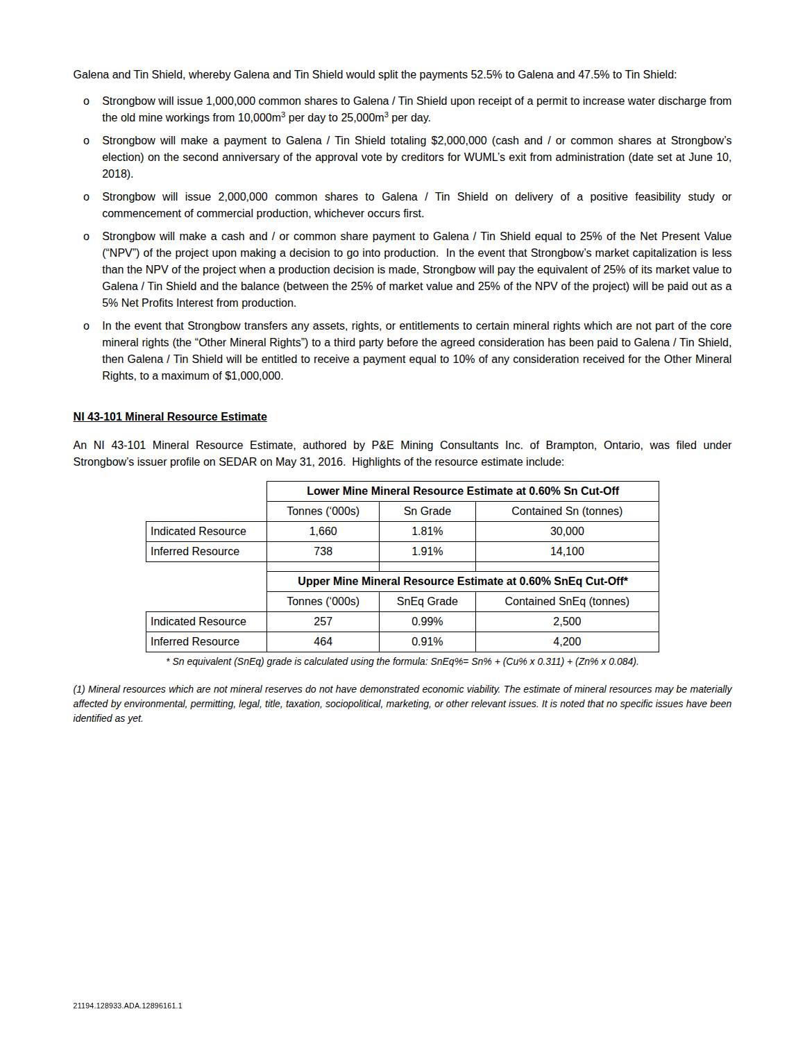Galena and Tin Shield, whereby Galena and Tin Shield would split the payments 52.5% to Galena and 47.5% to Tin Shield:
Strongbow will issue 1,000,000 common shares to Galena / Tin Shield upon receipt of a permit to increase water discharge from the old mine workings from 10,000m3 per day to 25,000m3 per day.
Strongbow will make a payment to Galena / Tin Shield totaling $2,000,000 (cash and / or common shares at Strongbow’s election) on the second anniversary of the approval vote by creditors for WUML’s exit from administration (date set at June 10, 2018).
Strongbow will issue 2,000,000 common shares to Galena / Tin Shield on delivery of a positive feasibility study or commencement of commercial production, whichever occurs first.
Strongbow will make a cash and / or common share payment to Galena / Tin Shield equal to 25% of the Net Present Value (“NPV”) of the project upon making a decision to go into production. In the event that Strongbow’s market capitalization is less than the NPV of the project when a production decision is made, Strongbow will pay the equivalent of 25% of its market value to Galena / Tin Shield and the balance (between the 25% of market value and 25% of the NPV of the project) will be paid out as a 5% Net Profits Interest from production.
In the event that Strongbow transfers any assets, rights, or entitlements to certain mineral rights which are not part of the core mineral rights (the “Other Mineral Rights”) to a third party before the agreed consideration has been paid to Galena / Tin Shield, then Galena / Tin Shield will be entitled to receive a payment equal to 10% of any consideration received for the Other Mineral Rights, to a maximum of $1,000,000.
NI 43-101 Mineral Resource Estimate
An NI 43-101 Mineral Resource Estimate, authored by P&E Mining Consultants Inc. of Brampton, Ontario, was filed under Strongbow’s issuer profile on SEDAR on May 31, 2016. Highlights of the resource estimate include:
| | Lower Mine Mineral Resource Estimate at 0.60% Sn Cut-Off |
| | Tonnes (‘000s) | Sn Grade | Contained Sn (tonnes) |
| Indicated Resource | 1,660 | 1.81% | 30,000 |
| Inferred Resource | 738 | 1.91% | 14,100 |
| | Upper Mine Mineral Resource Estimate at 0.60% SnEq Cut-Off* |
| | Tonnes (‘000s) | SnEq Grade | Contained SnEq (tonnes) |
| Indicated Resource | 257 | 0.99% | 2,500 |
| Inferred Resource | 464 | 0.91% | 4,200 |
* Sn equivalent (SnEq) grade is calculated using the formula: SnEq%= Sn% + (Cu% x 0.311) + (Zn% x 0.084).
(1) Mineral resources which are not mineral reserves do not have demonstrated economic viability. The estimate of mineral resources may be materially affected by environmental, permitting, legal, title, taxation, sociopolitical, marketing, or other relevant issues. It is noted that no specific issues have been identified as yet.
21194.128933.ADA.12896161.1